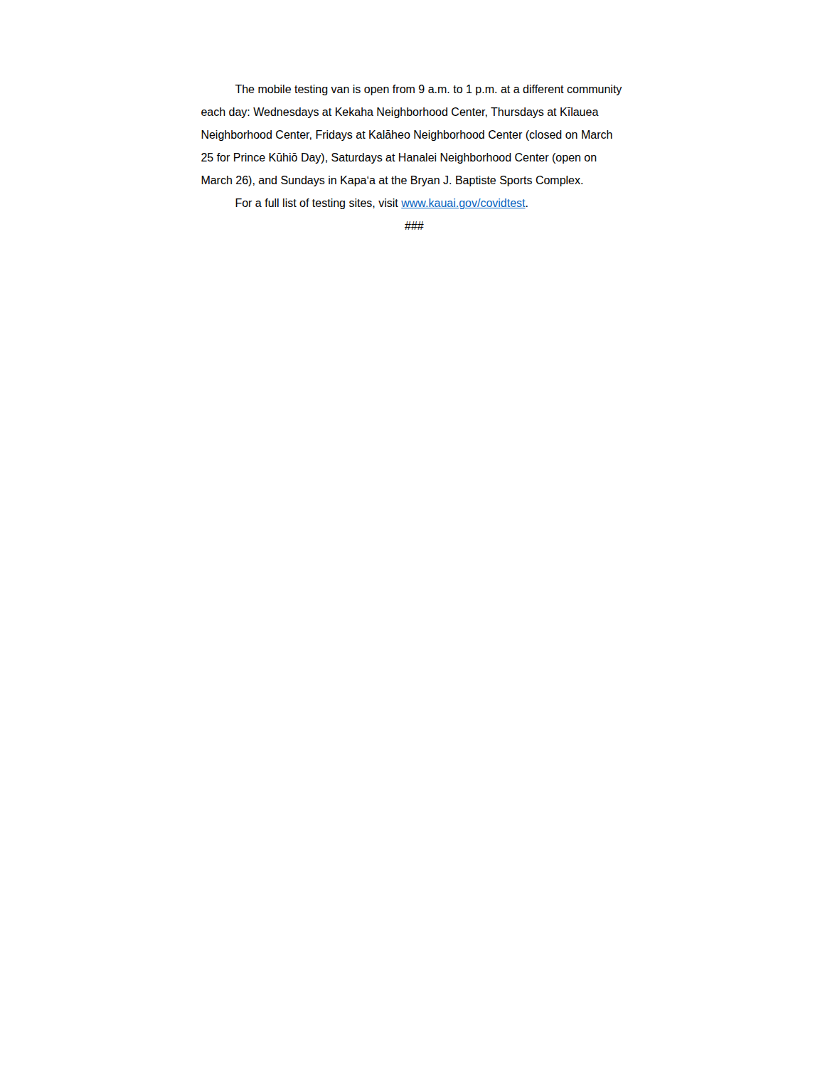The mobile testing van is open from 9 a.m. to 1 p.m. at a different community each day: Wednesdays at Kekaha Neighborhood Center, Thursdays at Kīlauea Neighborhood Center, Fridays at Kalāheo Neighborhood Center (closed on March 25 for Prince Kūhiō Day), Saturdays at Hanalei Neighborhood Center (open on March 26), and Sundays in Kapaʻa at the Bryan J. Baptiste Sports Complex.
For a full list of testing sites, visit www.kauai.gov/covidtest.
###